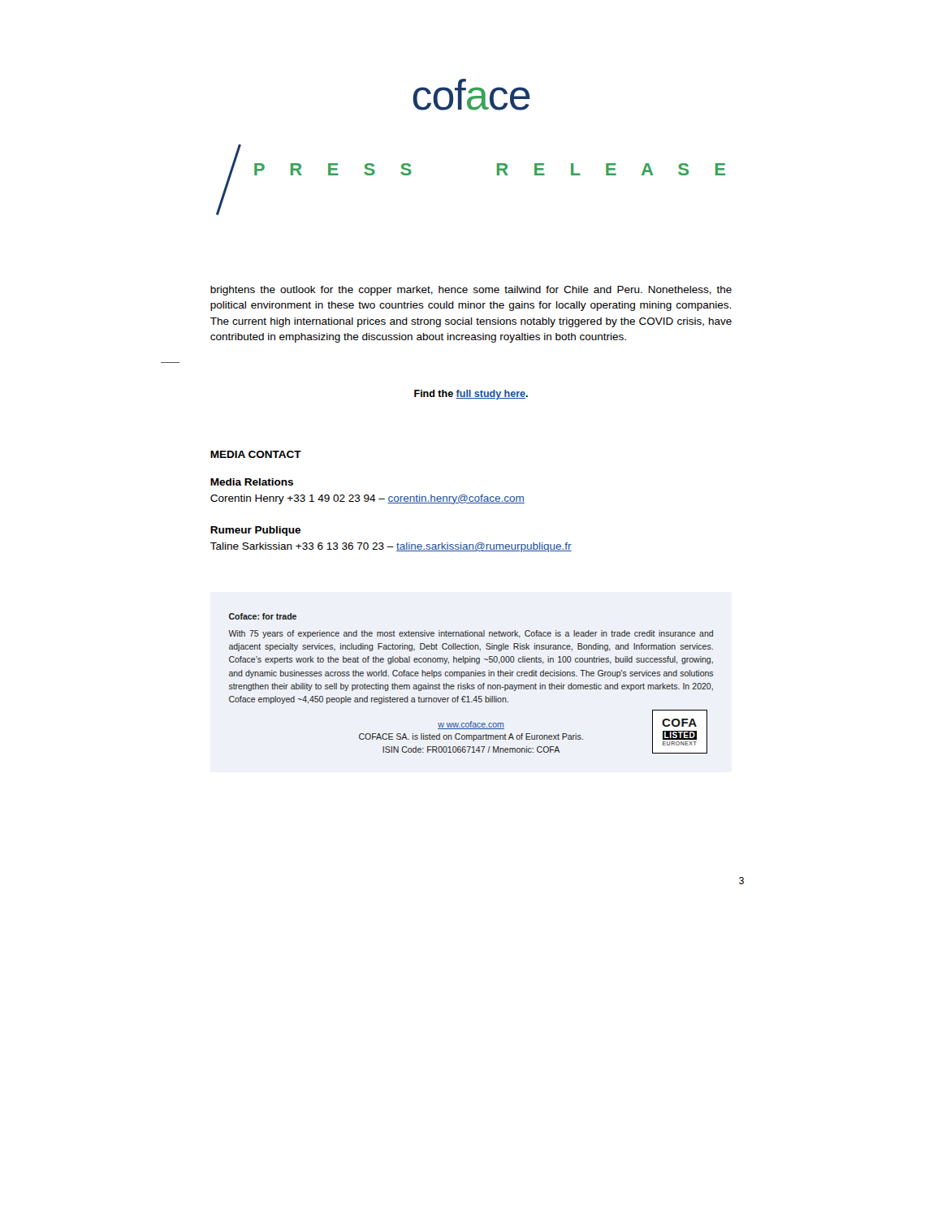coface
P R E S S R E L E A S E
brightens the outlook for the copper market, hence some tailwind for Chile and Peru. Nonetheless, the political environment in these two countries could minor the gains for locally operating mining companies. The current high international prices and strong social tensions notably triggered by the COVID crisis, have contributed in emphasizing the discussion about increasing royalties in both countries.
Find the full study here.
MEDIA CONTACT
Media Relations
Corentin Henry +33 1 49 02 23 94 – corentin.henry@coface.com
Rumeur Publique
Taline Sarkissian +33 6 13 36 70 23 – taline.sarkissian@rumeurpublique.fr
Coface: for trade
With 75 years of experience and the most extensive international network, Coface is a leader in trade credit insurance and adjacent specialty services, including Factoring, Debt Collection, Single Risk insurance, Bonding, and Information services. Coface’s experts work to the beat of the global economy, helping ~50,000 clients, in 100 countries, build successful, growing, and dynamic businesses across the world. Coface helps companies in their credit decisions. The Group's services and solutions strengthen their ability to sell by protecting them against the risks of non-payment in their domestic and export markets. In 2020, Coface employed ~4,450 people and registered a turnover of €1.45 billion.
w ww.coface.com
COFACE SA. is listed on Compartment A of Euronext Paris.
ISIN Code: FR0010667147 / Mnemonic: COFA
COFA
LISTED
EURONEXT
3